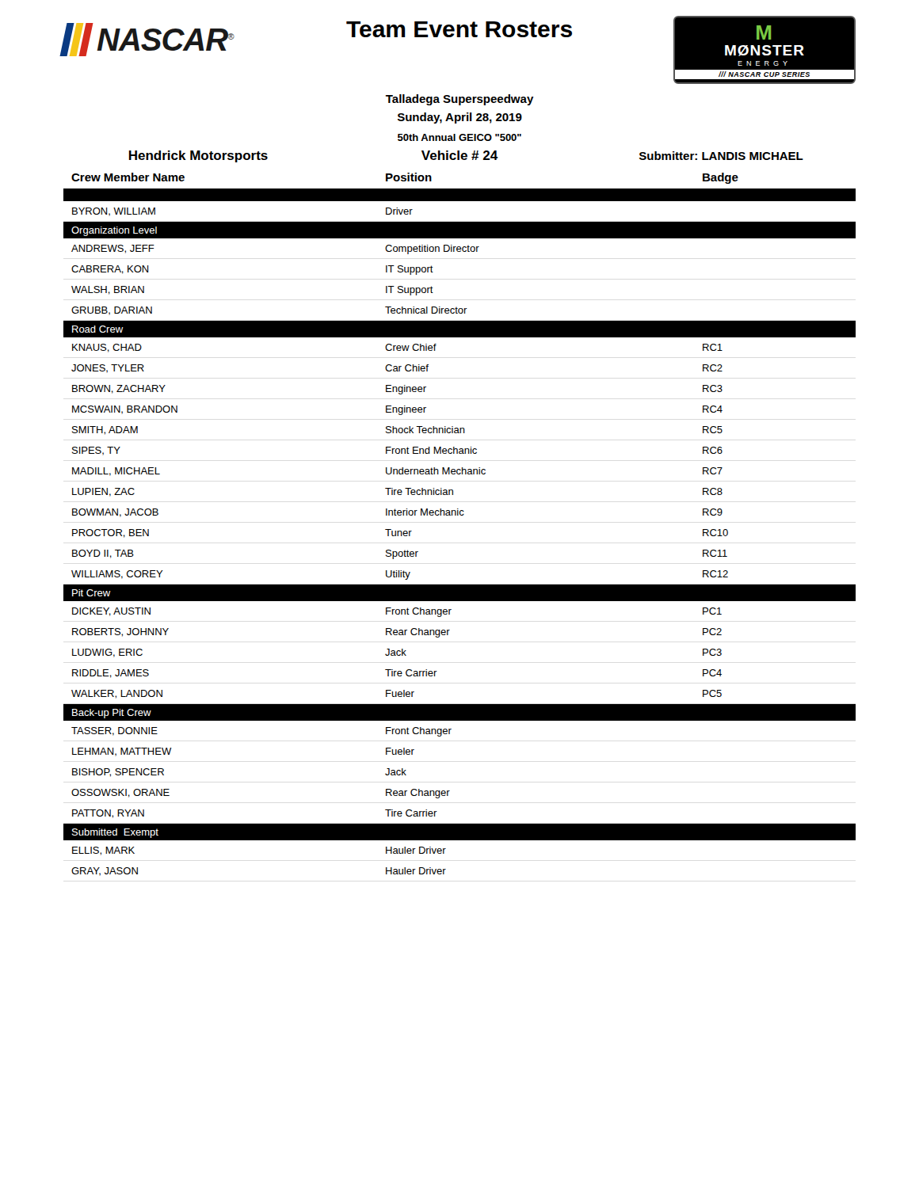NASCAR®
M
MØNSTER
ENERGY
/// NASCAR CUP SERIES
Team Event Rosters
Talladega Superspeedway
Sunday, April 28, 2019
50th Annual GEICO "500"
Hendrick Motorsports
Vehicle # 24
Submitter: LANDIS MICHAEL
| Crew Member Name | Position | Badge |
| --- | --- | --- |
| BYRON, WILLIAM | Driver | |
| Organization Level |
| ANDREWS, JEFF | Competition Director | |
| CABRERA, KON | IT Support | |
| WALSH, BRIAN | IT Support | |
| GRUBB, DARIAN | Technical Director | |
| Road Crew |
| KNAUS, CHAD | Crew Chief | RC1 |
| JONES, TYLER | Car Chief | RC2 |
| BROWN, ZACHARY | Engineer | RC3 |
| MCSWAIN, BRANDON | Engineer | RC4 |
| SMITH, ADAM | Shock Technician | RC5 |
| SIPES, TY | Front End Mechanic | RC6 |
| MADILL, MICHAEL | Underneath Mechanic | RC7 |
| LUPIEN, ZAC | Tire Technician | RC8 |
| BOWMAN, JACOB | Interior Mechanic | RC9 |
| PROCTOR, BEN | Tuner | RC10 |
| BOYD II, TAB | Spotter | RC11 |
| WILLIAMS, COREY | Utility | RC12 |
| Pit Crew |
| DICKEY, AUSTIN | Front Changer | PC1 |
| ROBERTS, JOHNNY | Rear Changer | PC2 |
| LUDWIG, ERIC | Jack | PC3 |
| RIDDLE, JAMES | Tire Carrier | PC4 |
| WALKER, LANDON | Fueler | PC5 |
| Back-up Pit Crew |
| TASSER, DONNIE | Front Changer | |
| LEHMAN, MATTHEW | Fueler | |
| BISHOP, SPENCER | Jack | |
| OSSOWSKI, ORANE | Rear Changer | |
| PATTON, RYAN | Tire Carrier | |
| Submitted Exempt |
| ELLIS, MARK | Hauler Driver | |
| GRAY, JASON | Hauler Driver | |